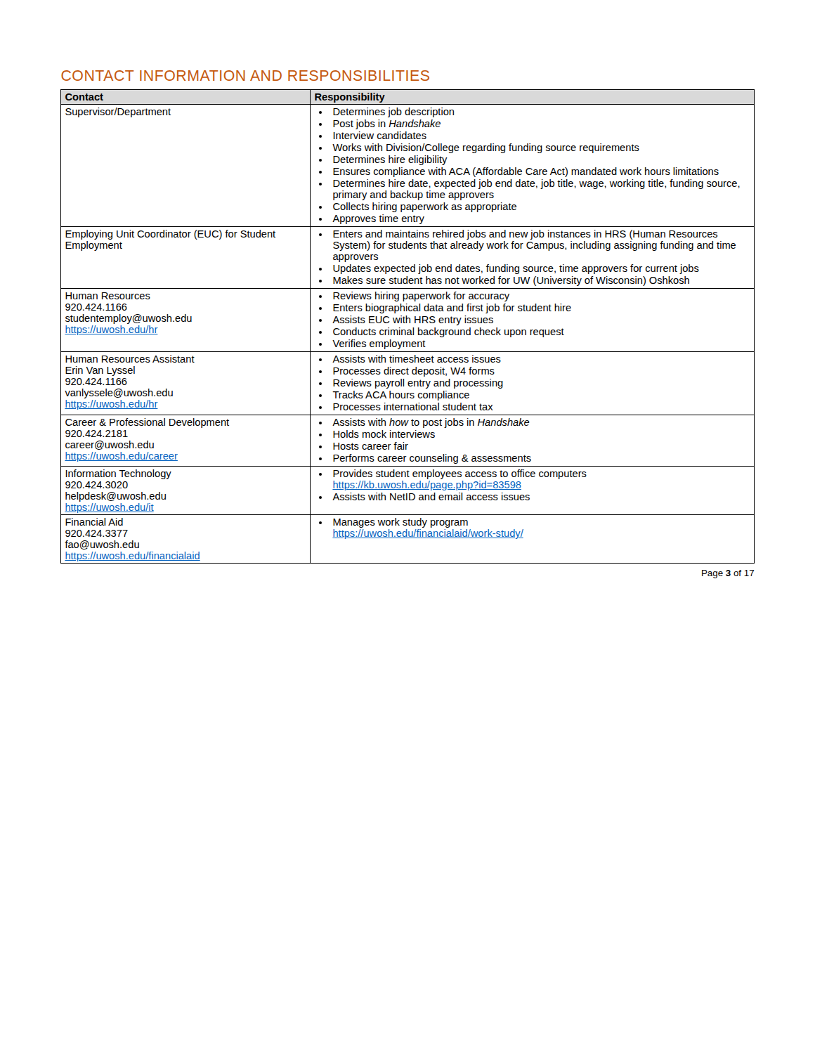CONTACT INFORMATION AND RESPONSIBILITIES
| Contact | Responsibility |
| --- | --- |
| Supervisor/Department | Determines job description Post jobs in Handshake Interview candidates Works with Division/College regarding funding source requirements Determines hire eligibility Ensures compliance with ACA (Affordable Care Act) mandated work hours limitations Determines hire date, expected job end date, job title, wage, working title, funding source, primary and backup time approvers Collects hiring paperwork as appropriate Approves time entry |
| Employing Unit Coordinator (EUC) for Student Employment | Enters and maintains rehired jobs and new job instances in HRS (Human Resources System) for students that already work for Campus, including assigning funding and time approvers Updates expected job end dates, funding source, time approvers for current jobs Makes sure student has not worked for UW (University of Wisconsin) Oshkosh |
| Human Resources 920.424.1166 studentemploy@uwosh.edu https://uwosh.edu/hr | Reviews hiring paperwork for accuracy Enters biographical data and first job for student hire Assists EUC with HRS entry issues Conducts criminal background check upon request Verifies employment |
| Human Resources Assistant Erin Van Lyssel 920.424.1166 vanlyssele@uwosh.edu https://uwosh.edu/hr | Assists with timesheet access issues Processes direct deposit, W4 forms Reviews payroll entry and processing Tracks ACA hours compliance Processes international student tax |
| Career & Professional Development 920.424.2181 career@uwosh.edu https://uwosh.edu/career | Assists with how to post jobs in Handshake Holds mock interviews Hosts career fair Performs career counseling & assessments |
| Information Technology 920.424.3020 helpdesk@uwosh.edu https://uwosh.edu/it | Provides student employees access to office computers https://kb.uwosh.edu/page.php?id=83598 Assists with NetID and email access issues |
| Financial Aid 920.424.3377 fao@uwosh.edu https://uwosh.edu/financialaid | Manages work study program https://uwosh.edu/financialaid/work-study/ |
Page 3 of 17